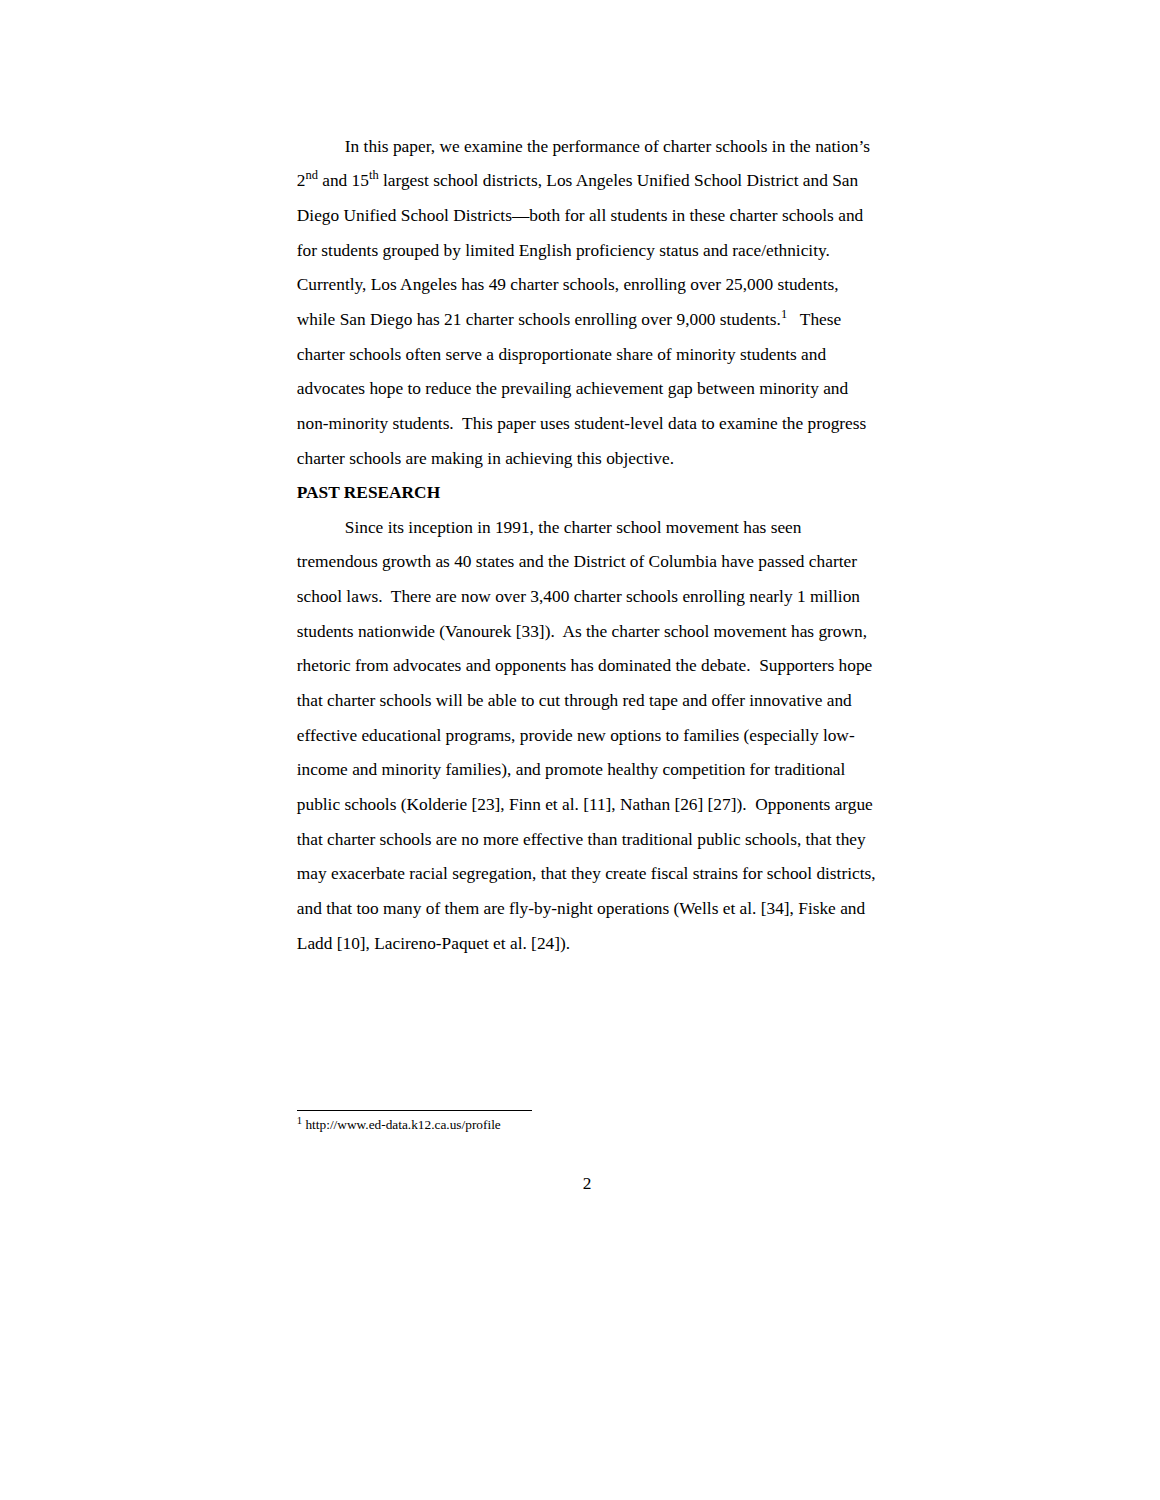In this paper, we examine the performance of charter schools in the nation’s 2nd and 15th largest school districts, Los Angeles Unified School District and San Diego Unified School Districts—both for all students in these charter schools and for students grouped by limited English proficiency status and race/ethnicity. Currently, Los Angeles has 49 charter schools, enrolling over 25,000 students, while San Diego has 21 charter schools enrolling over 9,000 students.1 These charter schools often serve a disproportionate share of minority students and advocates hope to reduce the prevailing achievement gap between minority and non-minority students. This paper uses student-level data to examine the progress charter schools are making in achieving this objective.
PAST RESEARCH
Since its inception in 1991, the charter school movement has seen tremendous growth as 40 states and the District of Columbia have passed charter school laws. There are now over 3,400 charter schools enrolling nearly 1 million students nationwide (Vanourek [33]). As the charter school movement has grown, rhetoric from advocates and opponents has dominated the debate. Supporters hope that charter schools will be able to cut through red tape and offer innovative and effective educational programs, provide new options to families (especially low-income and minority families), and promote healthy competition for traditional public schools (Kolderie [23], Finn et al. [11], Nathan [26] [27]). Opponents argue that charter schools are no more effective than traditional public schools, that they may exacerbate racial segregation, that they create fiscal strains for school districts, and that too many of them are fly-by-night operations (Wells et al. [34], Fiske and Ladd [10], Lacireno-Paquet et al. [24]).
1 http://www.ed-data.k12.ca.us/profile
2